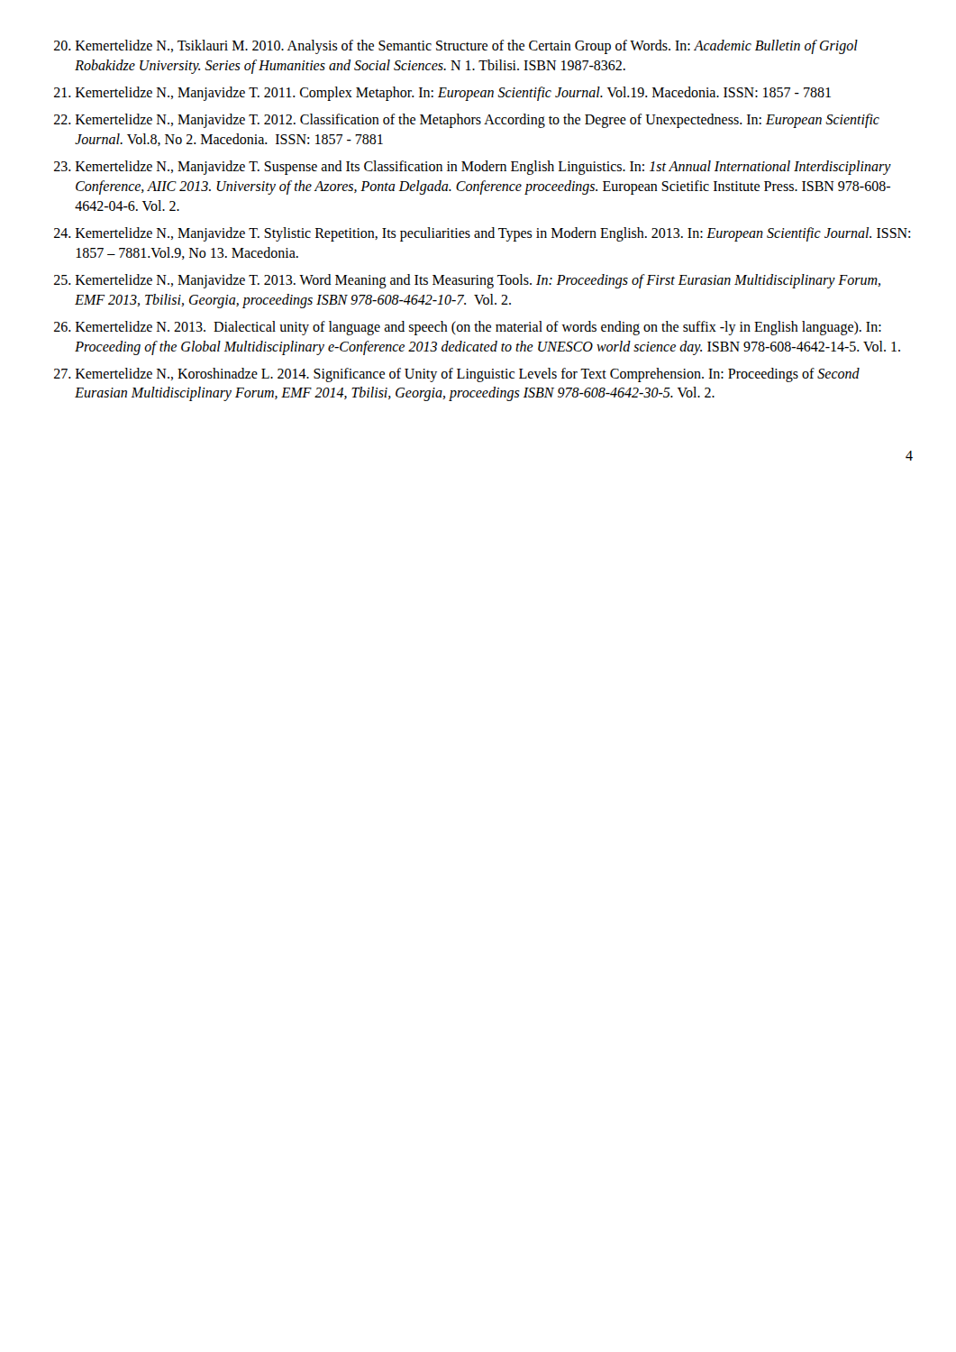Kemertelidze N., Tsiklauri M. 2010. Analysis of the Semantic Structure of the Certain Group of Words. In: Academic Bulletin of Grigol Robakidze University. Series of Humanities and Social Sciences. N 1. Tbilisi. ISBN 1987-8362.
Kemertelidze N., Manjavidze T. 2011. Complex Metaphor. In: European Scientific Journal. Vol.19. Macedonia. ISSN: 1857 - 7881
Kemertelidze N., Manjavidze T. 2012. Classification of the Metaphors According to the Degree of Unexpectedness. In: European Scientific Journal. Vol.8, No 2. Macedonia. ISSN: 1857 - 7881
Kemertelidze N., Manjavidze T. Suspense and Its Classification in Modern English Linguistics. In: 1st Annual International Interdisciplinary Conference, AIIC 2013. University of the Azores, Ponta Delgada. Conference proceedings. European Scietific Institute Press. ISBN 978-608-4642-04-6. Vol. 2.
Kemertelidze N., Manjavidze T. Stylistic Repetition, Its peculiarities and Types in Modern English. 2013. In: European Scientific Journal. ISSN: 1857 – 7881.Vol.9, No 13. Macedonia.
Kemertelidze N., Manjavidze T. 2013. Word Meaning and Its Measuring Tools. In: Proceedings of First Eurasian Multidisciplinary Forum, EMF 2013, Tbilisi, Georgia, proceedings ISBN 978-608-4642-10-7. Vol. 2.
Kemertelidze N. 2013. Dialectical unity of language and speech (on the material of words ending on the suffix -ly in English language). In: Proceeding of the Global Multidisciplinary e-Conference 2013 dedicated to the UNESCO world science day. ISBN 978-608-4642-14-5. Vol. 1.
Kemertelidze N., Koroshinadze L. 2014. Significance of Unity of Linguistic Levels for Text Comprehension. In: Proceedings of Second Eurasian Multidisciplinary Forum, EMF 2014, Tbilisi, Georgia, proceedings ISBN 978-608-4642-30-5. Vol. 2.
4